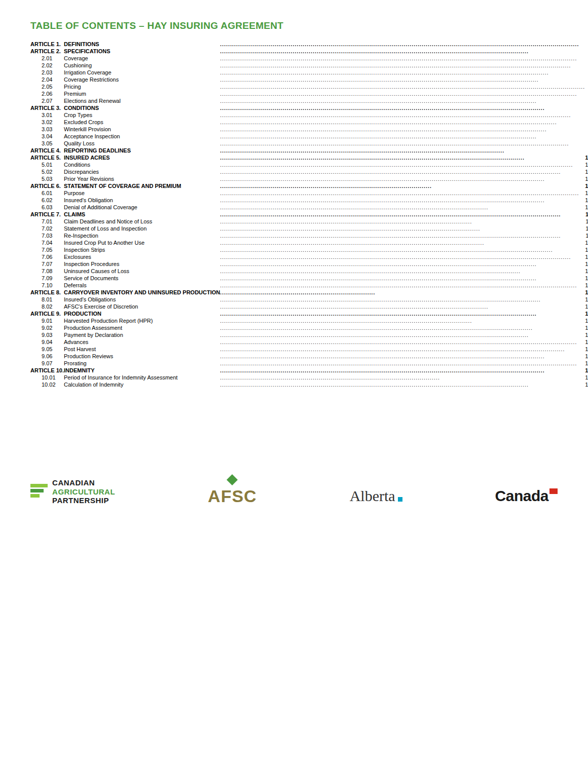TABLE OF CONTENTS – HAY INSURING AGREEMENT
| ARTICLE 1. | DEFINITIONS | .................................................................................................................................................................................. | 3 |
| ARTICLE 2. | SPECIFICATIONS | ......................................................................................................................................................... | 4 |
| 2.01 | Coverage | ................................................................................................................................................................................. | 4 |
| 2.02 | Cushioning | .............................................................................................................................................................................. | 4 |
| 2.03 | Irrigation Coverage | ................................................................................................................................................................... | 5 |
| 2.04 | Coverage Restrictions | .............................................................................................................................................................. | 5 |
| 2.05 | Pricing | ..................................................................................................................................................................................... | 5 |
| 2.06 | Premium | ................................................................................................................................................................................. | 6 |
| 2.07 | Elections and Renewal | ............................................................................................................................................................. | 6 |
| ARTICLE 3. | CONDITIONS | ................................................................................................................................................................. | 7 |
| 3.01 | Crop Types | .............................................................................................................................................................................. | 7 |
| 3.02 | Excluded Crops | ....................................................................................................................................................................... | 7 |
| 3.03 | Winterkill Provision | .................................................................................................................................................................. | 7 |
| 3.04 | Acceptance Inspection | ............................................................................................................................................................. | 8 |
| 3.05 | Quality Loss | ............................................................................................................................................................................. | 8 |
| ARTICLE 4. | REPORTING DEADLINES | ............................................................................................................................................. | 9 |
| ARTICLE 5. | INSURED ACRES | ....................................................................................................................................................... | 10 |
| 5.01 | Conditions | ............................................................................................................................................................................... | 10 |
| 5.02 | Discrepancies | ......................................................................................................................................................................... | 10 |
| 5.03 | Prior Year Revisions | ................................................................................................................................................................. | 10 |
| ARTICLE 6. | STATEMENT OF COVERAGE AND PREMIUM | ......................................................................................................... | 10 |
| 6.01 | Purpose | .................................................................................................................................................................................. | 10 |
| 6.02 | Insured's Obligation | ................................................................................................................................................................. | 10 |
| 6.03 | Denial of Additional Coverage | ..................................................................................................................................... | 10 |
| ARTICLE 7. | CLAIMS | ......................................................................................................................................................................... | 11 |
| 7.01 | Claim Deadlines and Notice of Loss | ............................................................................................................................. | 11 |
| 7.02 | Statement of Loss and Inspection | ................................................................................................................................. | 11 |
| 7.03 | Re-Inspection | ......................................................................................................................................................................... | 11 |
| 7.04 | Insured Crop Put to Another Use | ................................................................................................................................... | 12 |
| 7.05 | Inspection Strips | ..................................................................................................................................................................... | 13 |
| 7.06 | Exclosures | .............................................................................................................................................................................. | 13 |
| 7.07 | Inspection Procedures | ............................................................................................................................................................. | 13 |
| 7.08 | Uninsured Causes of Loss | ..................................................................................................................................................... | 13 |
| 7.09 | Service of Documents | ............................................................................................................................................................. | 14 |
| 7.10 | Deferrals | ................................................................................................................................................................................. | 14 |
| ARTICLE 8. | CARRYOVER INVENTORY AND UNINSURED PRODUCTION | ............................................................................. | 14 |
| 8.01 | Insured's Obligations | ............................................................................................................................................................... | 14 |
| 8.02 | AFSC's Exercise of Discretion | ..................................................................................................................................... | 14 |
| ARTICLE 9. | PRODUCTION | ............................................................................................................................................................. | 15 |
| 9.01 | Harvested Production Report (HPR) | ............................................................................................................................. | 15 |
| 9.02 | Production Assessment | ........................................................................................................................................................... | 15 |
| 9.03 | Payment by Declaration | ......................................................................................................................................................... | 15 |
| 9.04 | Advances | ................................................................................................................................................................................. | 16 |
| 9.05 | Post Harvest | ........................................................................................................................................................................... | 16 |
| 9.06 | Production Reviews | ................................................................................................................................................................. | 16 |
| 9.07 | Prorating | ................................................................................................................................................................................. | 16 |
| ARTICLE 10. | INDEMNITY | ................................................................................................................................................................. | 17 |
| 10.01 | Period of Insurance for Indemnity Assessment | ............................................................................................................. | 17 |
| 10.02 | Calculation of Indemnity | ......................................................................................................................................................... | 17 |
CANADIAN
AGRICULTURAL
PARTNERSHIP
AFSC
Alberta
Canada